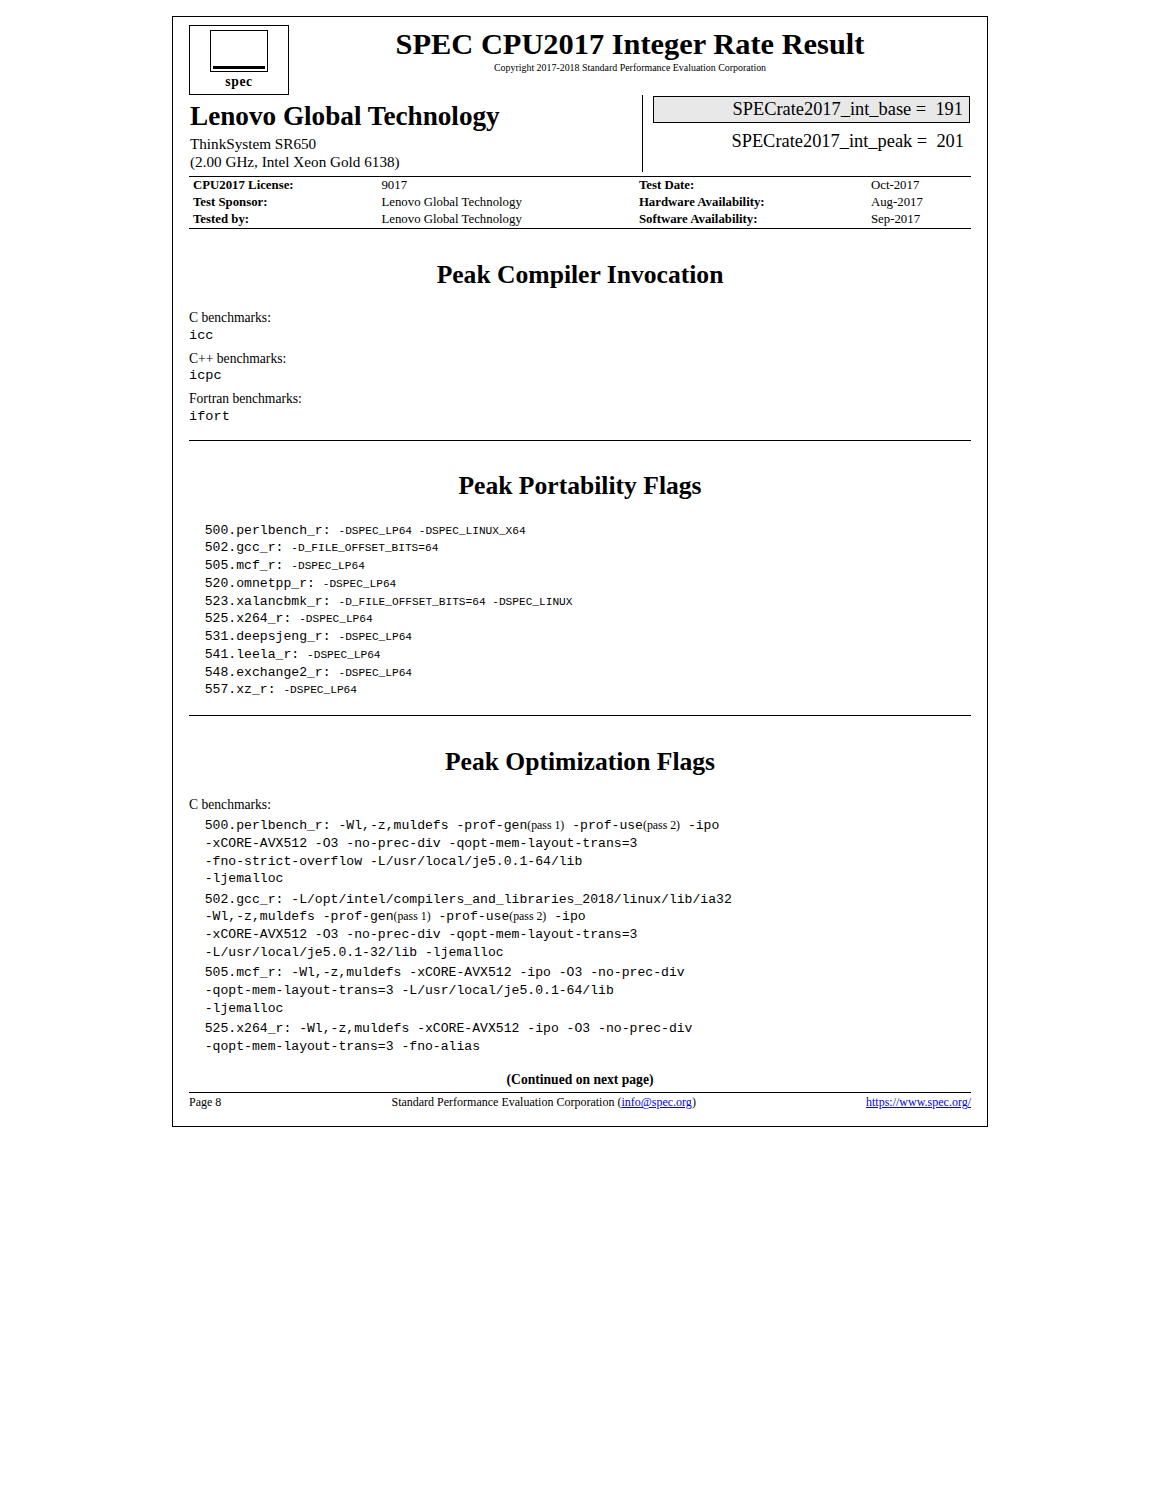| spec | SPEC CPU2017 Integer Rate Result Copyright 2017-2018 Standard Performance Evaluation Corporation |
| Lenovo Global Technology ThinkSystem SR650 (2.00 GHz, Intel Xeon Gold 6138) | SPECrate2017_int_base = 191 SPECrate2017_int_peak = 201 |
| CPU2017 License: | 9017 | Test Date: | Oct-2017 |
| Test Sponsor: | Lenovo Global Technology | Hardware Availability: | Aug-2017 |
| Tested by: | Lenovo Global Technology | Software Availability: | Sep-2017 |
Peak Compiler Invocation
C benchmarks:
icc
C++ benchmarks:
icpc
Fortran benchmarks:
ifort
Peak Portability Flags
500.perlbench_r: -DSPEC_LP64 -DSPEC_LINUX_X64
502.gcc_r: -D_FILE_OFFSET_BITS=64
505.mcf_r: -DSPEC_LP64
520.omnetpp_r: -DSPEC_LP64
523.xalancbmk_r: -D_FILE_OFFSET_BITS=64 -DSPEC_LINUX
525.x264_r: -DSPEC_LP64
531.deepsjeng_r: -DSPEC_LP64
541.leela_r: -DSPEC_LP64
548.exchange2_r: -DSPEC_LP64
557.xz_r: -DSPEC_LP64
Peak Optimization Flags
C benchmarks:
500.perlbench_r: -Wl,-z,muldefs -prof-gen(pass 1) -prof-use(pass 2) -ipo
-xCORE-AVX512 -O3 -no-prec-div -qopt-mem-layout-trans=3
-fno-strict-overflow -L/usr/local/je5.0.1-64/lib
-ljemalloc
502.gcc_r: -L/opt/intel/compilers_and_libraries_2018/linux/lib/ia32
-Wl,-z,muldefs -prof-gen(pass 1) -prof-use(pass 2) -ipo
-xCORE-AVX512 -O3 -no-prec-div -qopt-mem-layout-trans=3
-L/usr/local/je5.0.1-32/lib -ljemalloc
505.mcf_r: -Wl,-z,muldefs -xCORE-AVX512 -ipo -O3 -no-prec-div
-qopt-mem-layout-trans=3 -L/usr/local/je5.0.1-64/lib
-ljemalloc
525.x264_r: -Wl,-z,muldefs -xCORE-AVX512 -ipo -O3 -no-prec-div
-qopt-mem-layout-trans=3 -fno-alias
(Continued on next page)
Page 8
Standard Performance Evaluation Corporation (info@spec.org)
https://www.spec.org/